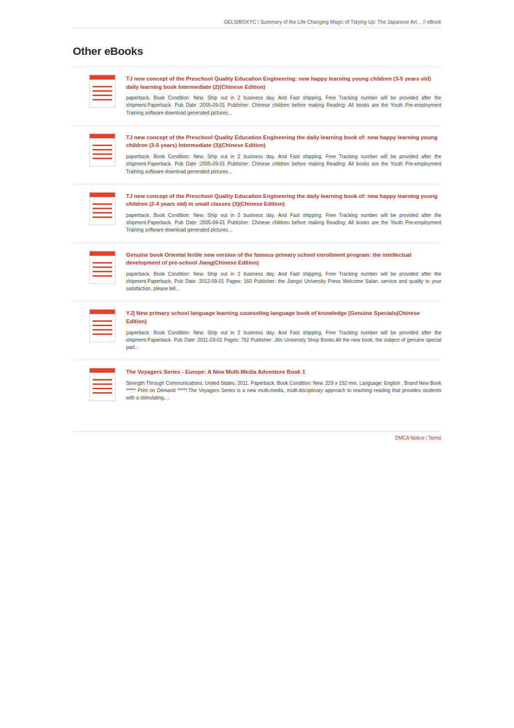GELSIBOXYC \ Summary of the Life Changing Magic of Tidying Up: The Japanese Art... // eBook
Other eBooks
TJ new concept of the Preschool Quality Education Engineering: new happy learning young children (3-5 years old) daily learning book Intermediate (2)(Chinese Edition)
paperback. Book Condition: New. Ship out in 2 business day, And Fast shipping, Free Tracking number will be provided after the shipment.Paperback. Pub Date :2005-09-01 Publisher: Chinese children before making Reading: All books are the Youth Pre-employment Training software download generated pictures...
TJ new concept of the Preschool Quality Education Engineering the daily learning book of: new happy learning young children (3-5 years) Intermediate (3)(Chinese Edition)
paperback. Book Condition: New. Ship out in 2 business day, And Fast shipping, Free Tracking number will be provided after the shipment.Paperback. Pub Date :2005-09-01 Publisher: Chinese children before making Reading: All books are the Youth Pre-employment Training software download generated pictures...
TJ new concept of the Preschool Quality Education Engineering the daily learning book of: new happy learning young children (2-4 years old) in small classes (3)(Chinese Edition)
paperback. Book Condition: New. Ship out in 2 business day, And Fast shipping, Free Tracking number will be provided after the shipment.Paperback. Pub Date :2005-09-01 Publisher: Chinese children before making Reading: All books are the Youth Pre-employment Training software download generated pictures...
Genuine book Oriental fertile new version of the famous primary school enrollment program: the intellectual development of pre-school Jiang(Chinese Edition)
paperback. Book Condition: New. Ship out in 2 business day, And Fast shipping, Free Tracking number will be provided after the shipment.Paperback. Pub Date :2012-09-01 Pages: 160 Publisher: the Jiangxi University Press Welcome Salan. service and quality to your satisfaction. please tell...
YJ] New primary school language learning counseling language book of knowledge [Genuine Specials(Chinese Edition)
paperback. Book Condition: New. Ship out in 2 business day, And Fast shipping, Free Tracking number will be provided after the shipment.Paperback. Pub Date :2011-03-01 Pages: 752 Publisher: Jilin University Shop Books All the new book. the subject of genuine special part...
The Voyagers Series - Europe: A New Multi-Media Adventure Book 1
Strength Through Communications, United States, 2011. Paperback. Book Condition: New. 229 x 152 mm. Language: English . Brand New Book ***** Print on Demand *****.The Voyagers Series is a new multi-media, multi-disciplinary approach to teaching reading that provides students with a stimulating,...
DMCA Notice | Terms